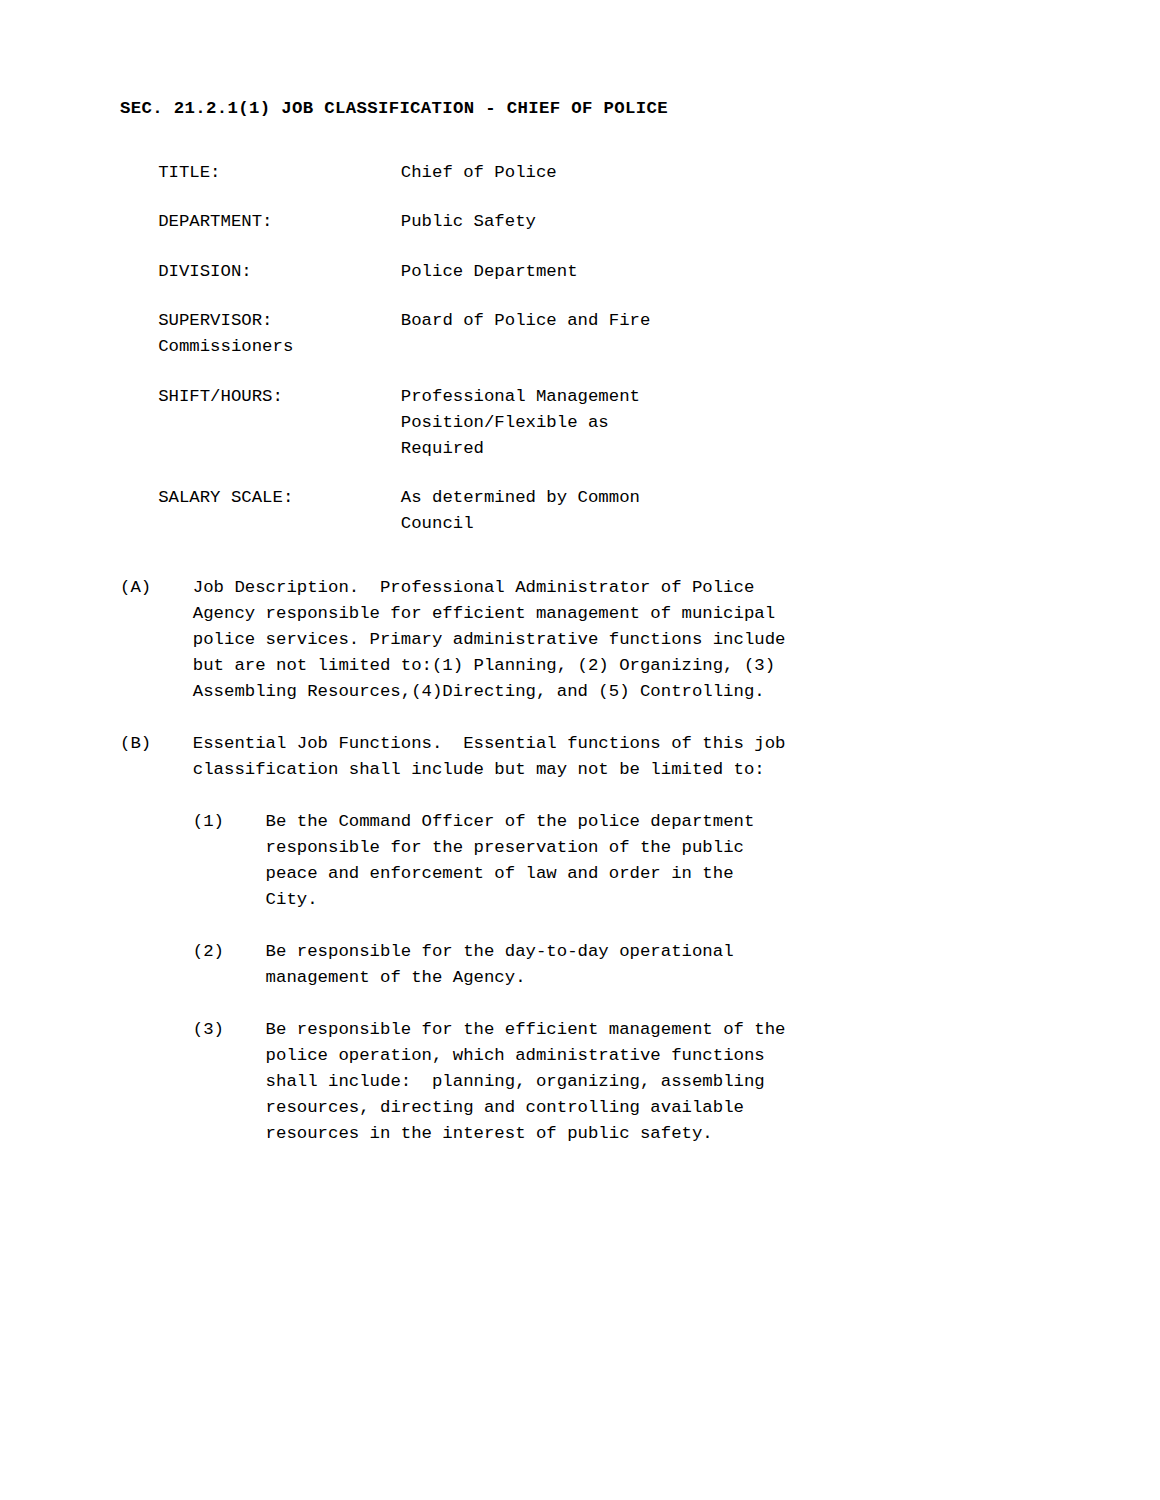SEC. 21.2.1(1) JOB CLASSIFICATION - CHIEF OF POLICE
| TITLE: | Chief of Police |
| DEPARTMENT: | Public Safety |
| DIVISION: | Police Department |
| SUPERVISOR: Commissioners | Board of Police and Fire |
| SHIFT/HOURS: | Professional Management Position/Flexible as Required |
| SALARY SCALE: | As determined by Common Council |
(A)
Job Description. Professional Administrator of Police Agency responsible for efficient management of municipal police services. Primary administrative functions include but are not limited to:(1) Planning, (2) Organizing, (3) Assembling Resources,(4)Directing, and (5) Controlling.
(B)
Essential Job Functions. Essential functions of this job classification shall include but may not be limited to:
(1)
Be the Command Officer of the police department responsible for the preservation of the public peace and enforcement of law and order in the City.
(2)
Be responsible for the day-to-day operational management of the Agency.
(3)
Be responsible for the efficient management of the police operation, which administrative functions shall include: planning, organizing, assembling resources, directing and controlling available resources in the interest of public safety.